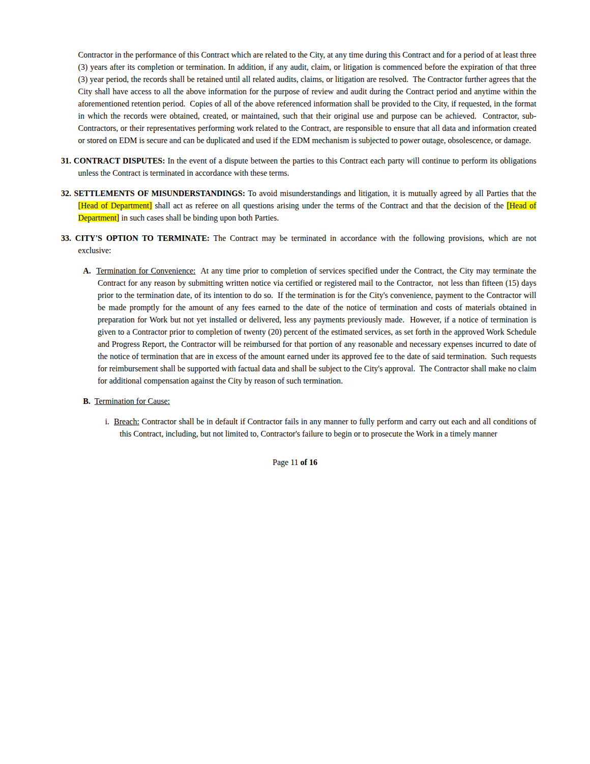Contractor in the performance of this Contract which are related to the City, at any time during this Contract and for a period of at least three (3) years after its completion or termination. In addition, if any audit, claim, or litigation is commenced before the expiration of that three (3) year period, the records shall be retained until all related audits, claims, or litigation are resolved. The Contractor further agrees that the City shall have access to all the above information for the purpose of review and audit during the Contract period and anytime within the aforementioned retention period. Copies of all of the above referenced information shall be provided to the City, if requested, in the format in which the records were obtained, created, or maintained, such that their original use and purpose can be achieved. Contractor, sub-Contractors, or their representatives performing work related to the Contract, are responsible to ensure that all data and information created or stored on EDM is secure and can be duplicated and used if the EDM mechanism is subjected to power outage, obsolescence, or damage.
31. CONTRACT DISPUTES: In the event of a dispute between the parties to this Contract each party will continue to perform its obligations unless the Contract is terminated in accordance with these terms.
32. SETTLEMENTS OF MISUNDERSTANDINGS: To avoid misunderstandings and litigation, it is mutually agreed by all Parties that the [Head of Department] shall act as referee on all questions arising under the terms of the Contract and that the decision of the [Head of Department] in such cases shall be binding upon both Parties.
33. CITY'S OPTION TO TERMINATE: The Contract may be terminated in accordance with the following provisions, which are not exclusive:
A. Termination for Convenience: At any time prior to completion of services specified under the Contract, the City may terminate the Contract for any reason by submitting written notice via certified or registered mail to the Contractor, not less than fifteen (15) days prior to the termination date, of its intention to do so. If the termination is for the City's convenience, payment to the Contractor will be made promptly for the amount of any fees earned to the date of the notice of termination and costs of materials obtained in preparation for Work but not yet installed or delivered, less any payments previously made. However, if a notice of termination is given to a Contractor prior to completion of twenty (20) percent of the estimated services, as set forth in the approved Work Schedule and Progress Report, the Contractor will be reimbursed for that portion of any reasonable and necessary expenses incurred to date of the notice of termination that are in excess of the amount earned under its approved fee to the date of said termination. Such requests for reimbursement shall be supported with factual data and shall be subject to the City's approval. The Contractor shall make no claim for additional compensation against the City by reason of such termination.
B. Termination for Cause:
i. Breach: Contractor shall be in default if Contractor fails in any manner to fully perform and carry out each and all conditions of this Contract, including, but not limited to, Contractor's failure to begin or to prosecute the Work in a timely manner
Page 11 of 16